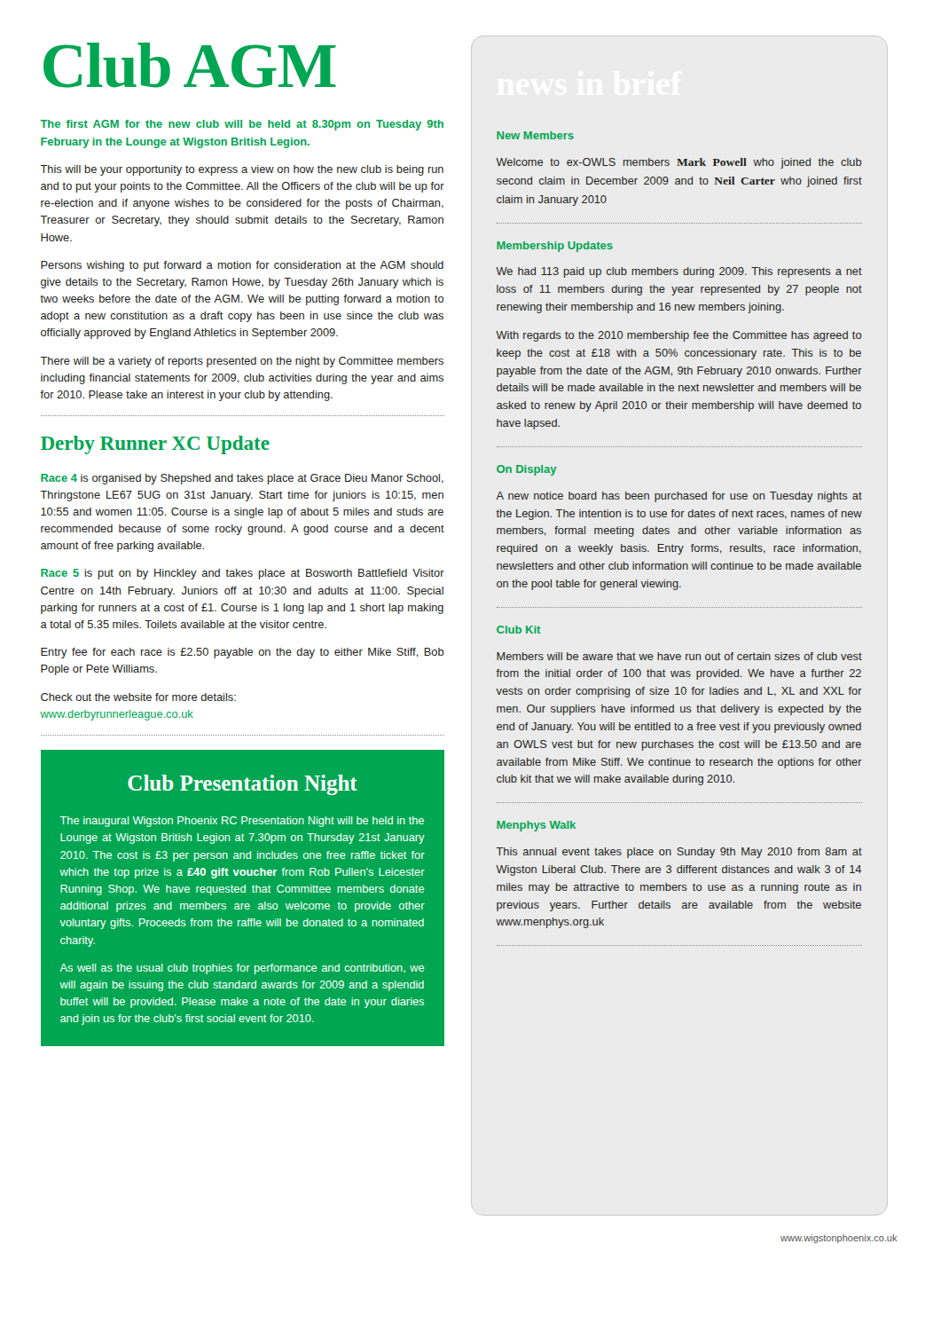Club AGM
The first AGM for the new club will be held at 8.30pm on Tuesday 9th February in the Lounge at Wigston British Legion.
This will be your opportunity to express a view on how the new club is being run and to put your points to the Committee. All the Officers of the club will be up for re-election and if anyone wishes to be considered for the posts of Chairman, Treasurer or Secretary, they should submit details to the Secretary, Ramon Howe.
Persons wishing to put forward a motion for consideration at the AGM should give details to the Secretary, Ramon Howe, by Tuesday 26th January which is two weeks before the date of the AGM. We will be putting forward a motion to adopt a new constitution as a draft copy has been in use since the club was officially approved by England Athletics in September 2009.
There will be a variety of reports presented on the night by Committee members including financial statements for 2009, club activities during the year and aims for 2010. Please take an interest in your club by attending.
Derby Runner XC Update
Race 4 is organised by Shepshed and takes place at Grace Dieu Manor School, Thringstone LE67 5UG on 31st January. Start time for juniors is 10:15, men 10:55 and women 11:05. Course is a single lap of about 5 miles and studs are recommended because of some rocky ground. A good course and a decent amount of free parking available.
Race 5 is put on by Hinckley and takes place at Bosworth Battlefield Visitor Centre on 14th February. Juniors off at 10:30 and adults at 11:00. Special parking for runners at a cost of £1. Course is 1 long lap and 1 short lap making a total of 5.35 miles. Toilets available at the visitor centre.
Entry fee for each race is £2.50 payable on the day to either Mike Stiff, Bob Pople or Pete Williams.
Check out the website for more details:
www.derbyrunnerleague.co.uk
Club Presentation Night
The inaugural Wigston Phoenix RC Presentation Night will be held in the Lounge at Wigston British Legion at 7.30pm on Thursday 21st January 2010. The cost is £3 per person and includes one free raffle ticket for which the top prize is a £40 gift voucher from Rob Pullen's Leicester Running Shop. We have requested that Committee members donate additional prizes and members are also welcome to provide other voluntary gifts. Proceeds from the raffle will be donated to a nominated charity.
As well as the usual club trophies for performance and contribution, we will again be issuing the club standard awards for 2009 and a splendid buffet will be provided. Please make a note of the date in your diaries and join us for the club's first social event for 2010.
news in brief
New Members
Welcome to ex-OWLS members Mark Powell who joined the club second claim in December 2009 and to Neil Carter who joined first claim in January 2010
Membership Updates
We had 113 paid up club members during 2009. This represents a net loss of 11 members during the year represented by 27 people not renewing their membership and 16 new members joining.
With regards to the 2010 membership fee the Committee has agreed to keep the cost at £18 with a 50% concessionary rate. This is to be payable from the date of the AGM, 9th February 2010 onwards. Further details will be made available in the next newsletter and members will be asked to renew by April 2010 or their membership will have deemed to have lapsed.
On Display
A new notice board has been purchased for use on Tuesday nights at the Legion. The intention is to use for dates of next races, names of new members, formal meeting dates and other variable information as required on a weekly basis. Entry forms, results, race information, newsletters and other club information will continue to be made available on the pool table for general viewing.
Club Kit
Members will be aware that we have run out of certain sizes of club vest from the initial order of 100 that was provided. We have a further 22 vests on order comprising of size 10 for ladies and L, XL and XXL for men. Our suppliers have informed us that delivery is expected by the end of January. You will be entitled to a free vest if you previously owned an OWLS vest but for new purchases the cost will be £13.50 and are available from Mike Stiff. We continue to research the options for other club kit that we will make available during 2010.
Menphys Walk
This annual event takes place on Sunday 9th May 2010 from 8am at Wigston Liberal Club. There are 3 different distances and walk 3 of 14 miles may be attractive to members to use as a running route as in previous years. Further details are available from the website www.menphys.org.uk
www.wigstonphoenix.co.uk